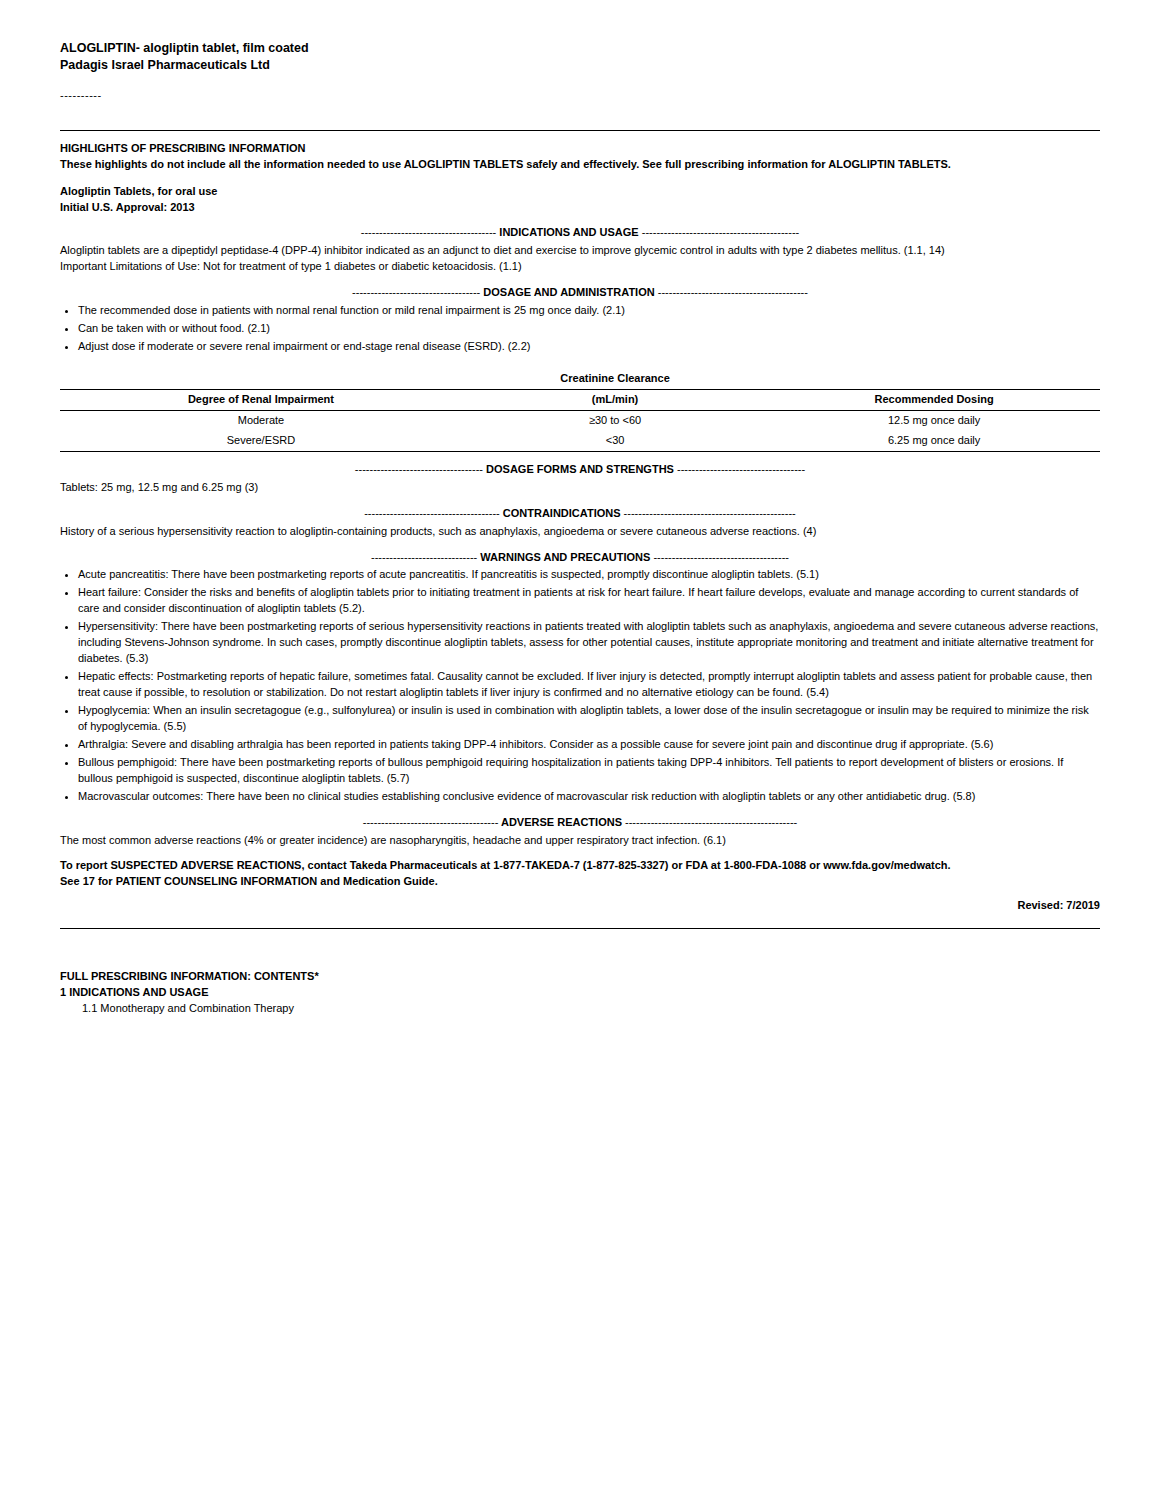ALOGLIPTIN- alogliptin tablet, film coated
Padagis Israel Pharmaceuticals Ltd
----------
HIGHLIGHTS OF PRESCRIBING INFORMATION
These highlights do not include all the information needed to use ALOGLIPTIN TABLETS safely and effectively. See full prescribing information for ALOGLIPTIN TABLETS.
Alogliptin Tablets, for oral use
Initial U.S. Approval: 2013
------------------------------------- INDICATIONS AND USAGE -------------------------------------------
Alogliptin tablets are a dipeptidyl peptidase-4 (DPP-4) inhibitor indicated as an adjunct to diet and exercise to improve glycemic control in adults with type 2 diabetes mellitus. (1.1, 14)
Important Limitations of Use: Not for treatment of type 1 diabetes or diabetic ketoacidosis. (1.1)
----------------------------------- DOSAGE AND ADMINISTRATION -----------------------------------------
The recommended dose in patients with normal renal function or mild renal impairment is 25 mg once daily. (2.1)
Can be taken with or without food. (2.1)
Adjust dose if moderate or severe renal impairment or end-stage renal disease (ESRD). (2.2)
| | Creatinine Clearance | |
| --- | --- | --- |
| Degree of Renal Impairment | (mL/min) | Recommended Dosing |
| Moderate | ≥30 to <60 | 12.5 mg once daily |
| Severe/ESRD | <30 | 6.25 mg once daily |
----------------------------------- DOSAGE FORMS AND STRENGTHS -----------------------------------
Tablets: 25 mg, 12.5 mg and 6.25 mg (3)
------------------------------------- CONTRAINDICATIONS -----------------------------------------------
History of a serious hypersensitivity reaction to alogliptin-containing products, such as anaphylaxis, angioedema or severe cutaneous adverse reactions. (4)
----------------------------- WARNINGS AND PRECAUTIONS -------------------------------------
Acute pancreatitis: There have been postmarketing reports of acute pancreatitis. If pancreatitis is suspected, promptly discontinue alogliptin tablets. (5.1)
Heart failure: Consider the risks and benefits of alogliptin tablets prior to initiating treatment in patients at risk for heart failure. If heart failure develops, evaluate and manage according to current standards of care and consider discontinuation of alogliptin tablets (5.2).
Hypersensitivity: There have been postmarketing reports of serious hypersensitivity reactions in patients treated with alogliptin tablets such as anaphylaxis, angioedema and severe cutaneous adverse reactions, including Stevens-Johnson syndrome. In such cases, promptly discontinue alogliptin tablets, assess for other potential causes, institute appropriate monitoring and treatment and initiate alternative treatment for diabetes. (5.3)
Hepatic effects: Postmarketing reports of hepatic failure, sometimes fatal. Causality cannot be excluded. If liver injury is detected, promptly interrupt alogliptin tablets and assess patient for probable cause, then treat cause if possible, to resolution or stabilization. Do not restart alogliptin tablets if liver injury is confirmed and no alternative etiology can be found. (5.4)
Hypoglycemia: When an insulin secretagogue (e.g., sulfonylurea) or insulin is used in combination with alogliptin tablets, a lower dose of the insulin secretagogue or insulin may be required to minimize the risk of hypoglycemia. (5.5)
Arthralgia: Severe and disabling arthralgia has been reported in patients taking DPP-4 inhibitors. Consider as a possible cause for severe joint pain and discontinue drug if appropriate. (5.6)
Bullous pemphigoid: There have been postmarketing reports of bullous pemphigoid requiring hospitalization in patients taking DPP-4 inhibitors. Tell patients to report development of blisters or erosions. If bullous pemphigoid is suspected, discontinue alogliptin tablets. (5.7)
Macrovascular outcomes: There have been no clinical studies establishing conclusive evidence of macrovascular risk reduction with alogliptin tablets or any other antidiabetic drug. (5.8)
------------------------------------- ADVERSE REACTIONS -----------------------------------------------
The most common adverse reactions (4% or greater incidence) are nasopharyngitis, headache and upper respiratory tract infection. (6.1)
To report SUSPECTED ADVERSE REACTIONS, contact Takeda Pharmaceuticals at 1-877-TAKEDA-7 (1-877-825-3327) or FDA at 1-800-FDA-1088 or www.fda.gov/medwatch.
See 17 for PATIENT COUNSELING INFORMATION and Medication Guide.
Revised: 7/2019
FULL PRESCRIBING INFORMATION: CONTENTS*
1 INDICATIONS AND USAGE
1.1 Monotherapy and Combination Therapy